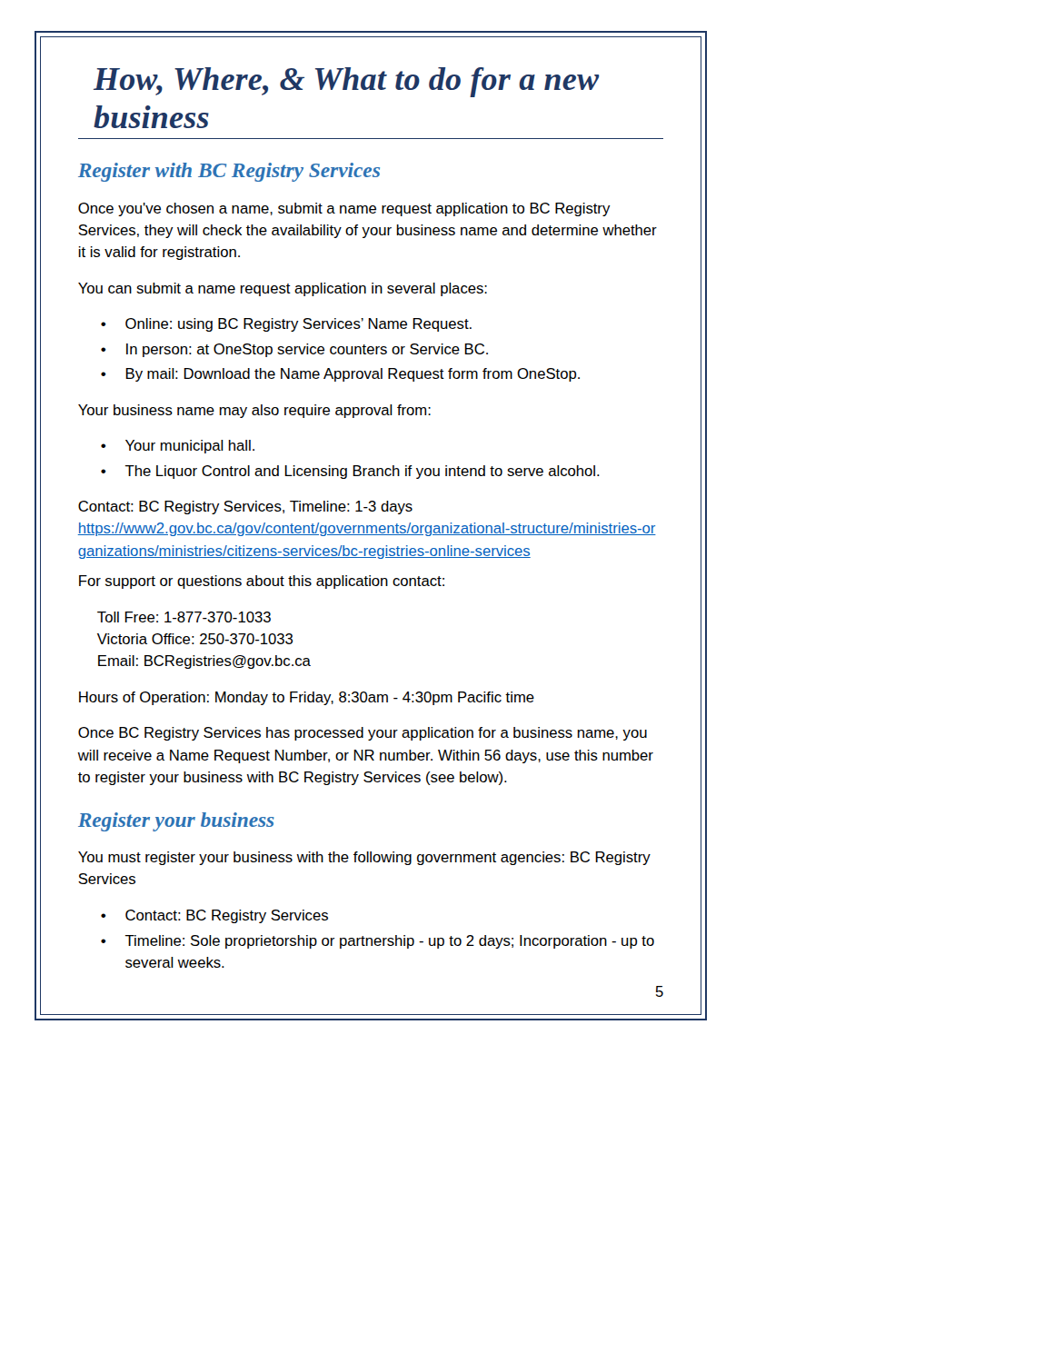How, Where, & What to do for a new business
Register with BC Registry Services
Once you've chosen a name, submit a name request application to BC Registry Services, they will check the availability of your business name and determine whether it is valid for registration.
You can submit a name request application in several places:
Online: using BC Registry Services’ Name Request.
In person: at OneStop service counters or Service BC.
By mail: Download the Name Approval Request form from OneStop.
Your business name may also require approval from:
Your municipal hall.
The Liquor Control and Licensing Branch if you intend to serve alcohol.
Contact: BC Registry Services, Timeline: 1-3 days
https://www2.gov.bc.ca/gov/content/governments/organizational-structure/ministries-organizations/ministries/citizens-services/bc-registries-online-services
For support or questions about this application contact:
Toll Free: 1-877-370-1033
Victoria Office: 250-370-1033
Email: BCRegistries@gov.bc.ca
Hours of Operation: Monday to Friday, 8:30am - 4:30pm Pacific time
Once BC Registry Services has processed your application for a business name, you will receive a Name Request Number, or NR number. Within 56 days, use this number to register your business with BC Registry Services (see below).
Register your business
You must register your business with the following government agencies: BC Registry Services
Contact: BC Registry Services
Timeline: Sole proprietorship or partnership - up to 2 days; Incorporation - up to several weeks.
5